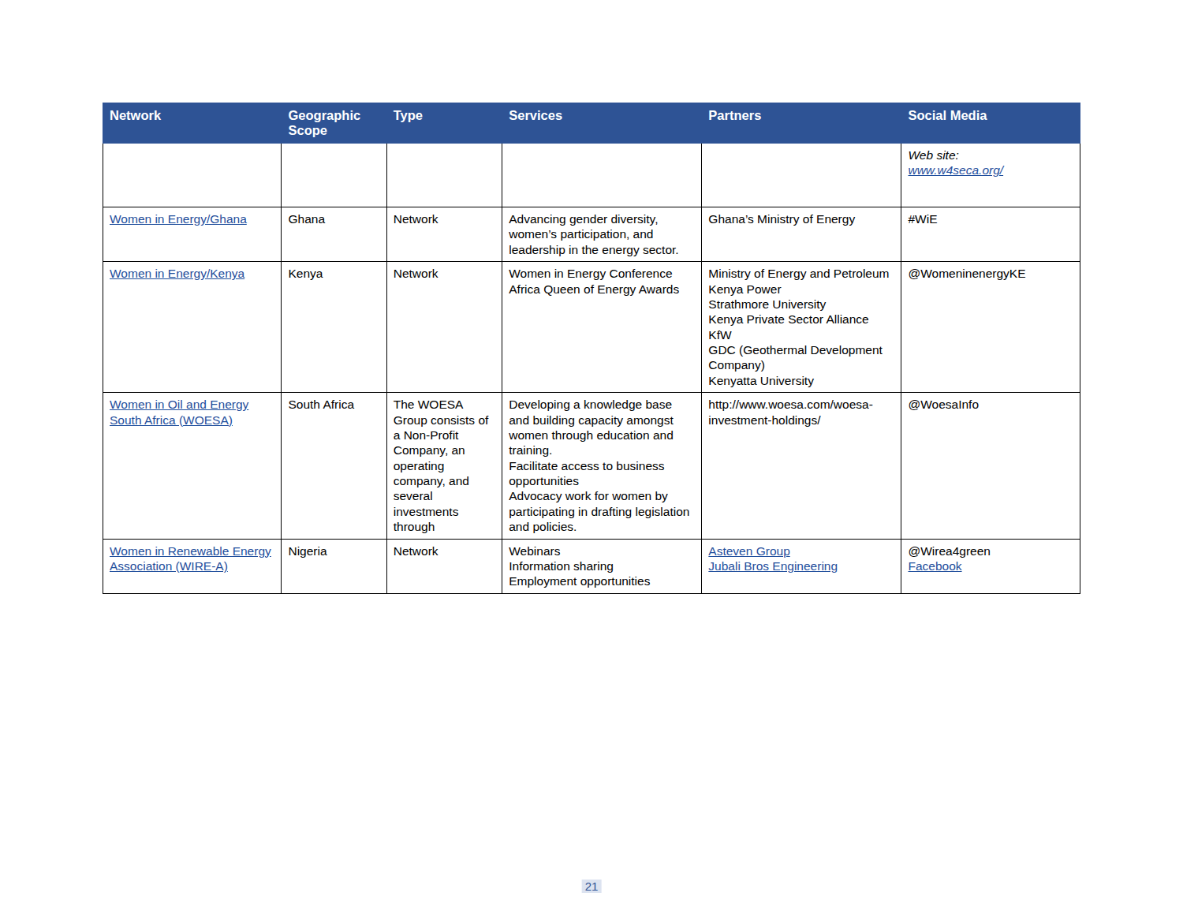| Network | Geographic Scope | Type | Services | Partners | Social Media |
| --- | --- | --- | --- | --- | --- |
| | | | | | Web site: www.w4seca.org/ |
| Women in Energy/Ghana | Ghana | Network | Advancing gender diversity, women’s participation, and leadership in the energy sector. | Ghana’s Ministry of Energy | #WiE |
| Women in Energy/Kenya | Kenya | Network | Women in Energy Conference Africa Queen of Energy Awards | Ministry of Energy and Petroleum Kenya Power Strathmore University Kenya Private Sector Alliance KfW GDC (Geothermal Development Company) Kenyatta University | @WomeninenergyKE |
| Women in Oil and Energy South Africa (WOESA) | South Africa | The WOESA Group consists of a Non-Profit Company, an operating company, and several investments through | Developing a knowledge base and building capacity amongst women through education and training. Facilitate access to business opportunities Advocacy work for women by participating in drafting legislation and policies. | http://www.woesa.com/woesa-investment-holdings/ | @WoesaInfo |
| Women in Renewable Energy Association (WIRE-A) | Nigeria | Network | Webinars Information sharing Employment opportunities | Asteven Group Jubali Bros Engineering | @Wirea4green Facebook |
21